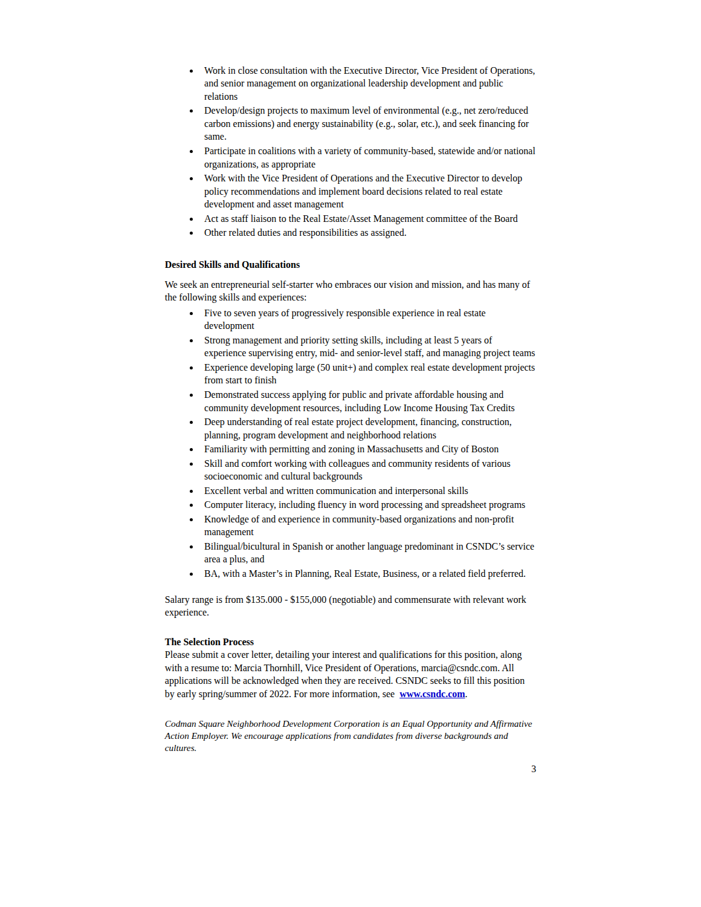Work in close consultation with the Executive Director, Vice President of Operations, and senior management on organizational leadership development and public relations
Develop/design projects to maximum level of environmental (e.g., net zero/reduced carbon emissions) and energy sustainability (e.g., solar, etc.), and seek financing for same.
Participate in coalitions with a variety of community-based, statewide and/or national organizations, as appropriate
Work with the Vice President of Operations and the Executive Director to develop policy recommendations and implement board decisions related to real estate development and asset management
Act as staff liaison to the Real Estate/Asset Management committee of the Board
Other related duties and responsibilities as assigned.
Desired Skills and Qualifications
We seek an entrepreneurial self-starter who embraces our vision and mission, and has many of the following skills and experiences:
Five to seven years of progressively responsible experience in real estate development
Strong management and priority setting skills, including at least 5 years of experience supervising entry, mid- and senior-level staff, and managing project teams
Experience developing large (50 unit+) and complex real estate development projects from start to finish
Demonstrated success applying for public and private affordable housing and community development resources, including Low Income Housing Tax Credits
Deep understanding of real estate project development, financing, construction, planning, program development and neighborhood relations
Familiarity with permitting and zoning in Massachusetts and City of Boston
Skill and comfort working with colleagues and community residents of various socioeconomic and cultural backgrounds
Excellent verbal and written communication and interpersonal skills
Computer literacy, including fluency in word processing and spreadsheet programs
Knowledge of and experience in community-based organizations and non-profit management
Bilingual/bicultural in Spanish or another language predominant in CSNDC’s service area a plus, and
BA, with a Master’s in Planning, Real Estate, Business, or a related field preferred.
Salary range is from $135.000 - $155,000 (negotiable) and commensurate with relevant work experience.
The Selection Process
Please submit a cover letter, detailing your interest and qualifications for this position, along with a resume to: Marcia Thornhill, Vice President of Operations, marcia@csndc.com. All applications will be acknowledged when they are received. CSNDC seeks to fill this position by early spring/summer of 2022. For more information, see www.csndc.com.
Codman Square Neighborhood Development Corporation is an Equal Opportunity and Affirmative Action Employer. We encourage applications from candidates from diverse backgrounds and cultures.
3